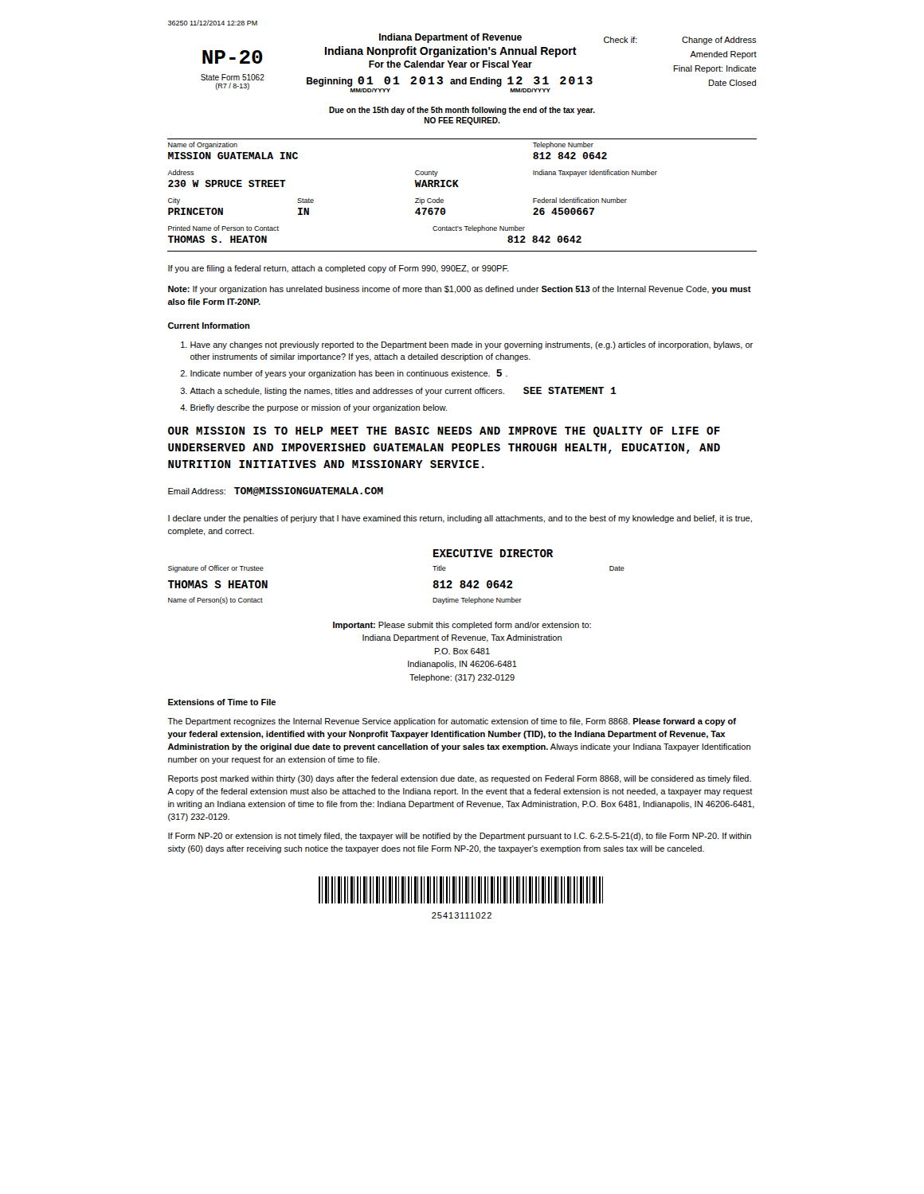36250 11/12/2014 12:28 PM
NP-20
State Form 51062
(R7 / 8-13)
Indiana Department of Revenue
Indiana Nonprofit Organization's Annual Report
For the Calendar Year or Fiscal Year
Beginning 01 01 2013 and Ending 12 31 2013
MM/DD/YYYY MM/DD/YYYY
Check if: Change of Address
Amended Report
Final Report: Indicate
Date Closed
Due on the 15th day of the 5th month following the end of the tax year.
NO FEE REQUIRED.
Name of Organization MISSION GUATEMALA INC
Telephone Number 812 842 0642
Address 230 W SPRUCE STREET
County WARRICK
Indiana Taxpayer Identification Number
City PRINCETON
State IN
Zip Code 47670
Federal Identification Number 26 4500667
Printed Name of Person to Contact THOMAS S. HEATON
Contact's Telephone Number 812 842 0642
If you are filing a federal return, attach a completed copy of Form 990, 990EZ, or 990PF.
Note: If your organization has unrelated business income of more than $1,000 as defined under Section 513 of the Internal Revenue Code, you must also file Form IT-20NP.
Current Information
Have any changes not previously reported to the Department been made in your governing instruments, (e.g.) articles of incorporation, bylaws, or other instruments of similar importance? If yes, attach a detailed description of changes.
Indicate number of years your organization has been in continuous existence. 5.
Attach a schedule, listing the names, titles and addresses of your current officers. SEE STATEMENT 1
Briefly describe the purpose or mission of your organization below.
OUR MISSION IS TO HELP MEET THE BASIC NEEDS AND IMPROVE THE QUALITY OF LIFE OF UNDERSERVED AND IMPOVERISHED GUATEMALAN PEOPLES THROUGH HEALTH, EDUCATION, AND NUTRITION INITIATIVES AND MISSIONARY SERVICE.
Email Address: TOM@MISSIONGUATEMALA.COM
I declare under the penalties of perjury that I have examined this return, including all attachments, and to the best of my knowledge and belief, it is true, complete, and correct.
EXECUTIVE DIRECTOR
Signature of Officer or Trustee
Title
Date
THOMAS S HEATON
812 842 0642
Name of Person(s) to Contact
Daytime Telephone Number
Important: Please submit this completed form and/or extension to:
Indiana Department of Revenue, Tax Administration
P.O. Box 6481
Indianapolis, IN 46206-6481
Telephone: (317) 232-0129
Extensions of Time to File
The Department recognizes the Internal Revenue Service application for automatic extension of time to file, Form 8868. Please forward a copy of your federal extension, identified with your Nonprofit Taxpayer Identification Number (TID), to the Indiana Department of Revenue, Tax Administration by the original due date to prevent cancellation of your sales tax exemption. Always indicate your Indiana Taxpayer Identification number on your request for an extension of time to file.
Reports post marked within thirty (30) days after the federal extension due date, as requested on Federal Form 8868, will be considered as timely filed. A copy of the federal extension must also be attached to the Indiana report. In the event that a federal extension is not needed, a taxpayer may request in writing an Indiana extension of time to file from the: Indiana Department of Revenue, Tax Administration, P.O. Box 6481, Indianapolis, IN 46206-6481, (317) 232-0129.
If Form NP-20 or extension is not timely filed, the taxpayer will be notified by the Department pursuant to I.C. 6-2.5-5-21(d), to file Form NP-20. If within sixty (60) days after receiving such notice the taxpayer does not file Form NP-20, the taxpayer's exemption from sales tax will be canceled.
25413111022